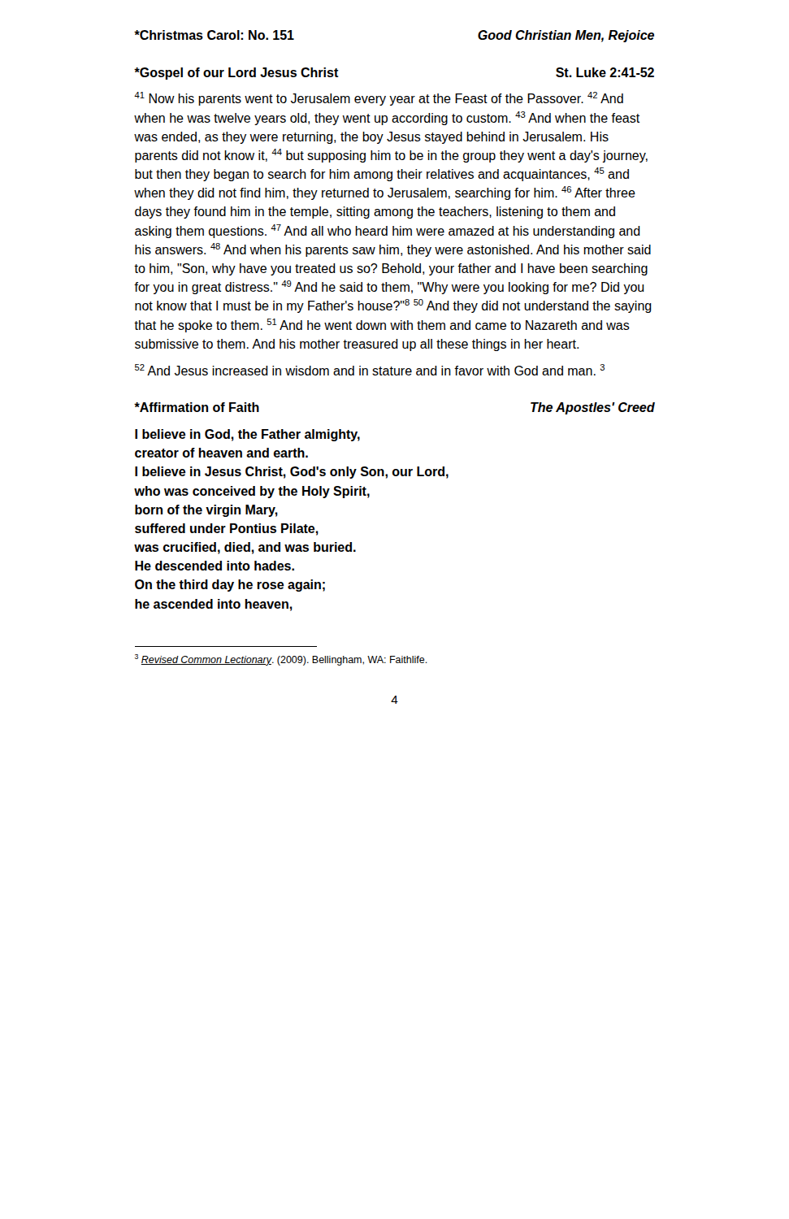*Christmas Carol: No. 151 Good Christian Men, Rejoice
*Gospel of our Lord Jesus Christ St. Luke 2:41-52
41 Now his parents went to Jerusalem every year at the Feast of the Passover. 42 And when he was twelve years old, they went up according to custom. 43 And when the feast was ended, as they were returning, the boy Jesus stayed behind in Jerusalem. His parents did not know it, 44 but supposing him to be in the group they went a day's journey, but then they began to search for him among their relatives and acquaintances, 45 and when they did not find him, they returned to Jerusalem, searching for him. 46 After three days they found him in the temple, sitting among the teachers, listening to them and asking them questions. 47 And all who heard him were amazed at his understanding and his answers. 48 And when his parents saw him, they were astonished. And his mother said to him, "Son, why have you treated us so? Behold, your father and I have been searching for you in great distress." 49 And he said to them, "Why were you looking for me? Did you not know that I must be in my Father's house?"8 50 And they did not understand the saying that he spoke to them. 51 And he went down with them and came to Nazareth and was submissive to them. And his mother treasured up all these things in her heart.
52 And Jesus increased in wisdom and in stature and in favor with God and man. 3
*Affirmation of Faith The Apostles' Creed
I believe in God, the Father almighty,
creator of heaven and earth.
I believe in Jesus Christ, God's only Son, our Lord,
who was conceived by the Holy Spirit,
born of the virgin Mary,
suffered under Pontius Pilate,
was crucified, died, and was buried.
He descended into hades.
On the third day he rose again;
he ascended into heaven,
3 Revised Common Lectionary. (2009). Bellingham, WA: Faithlife.
4